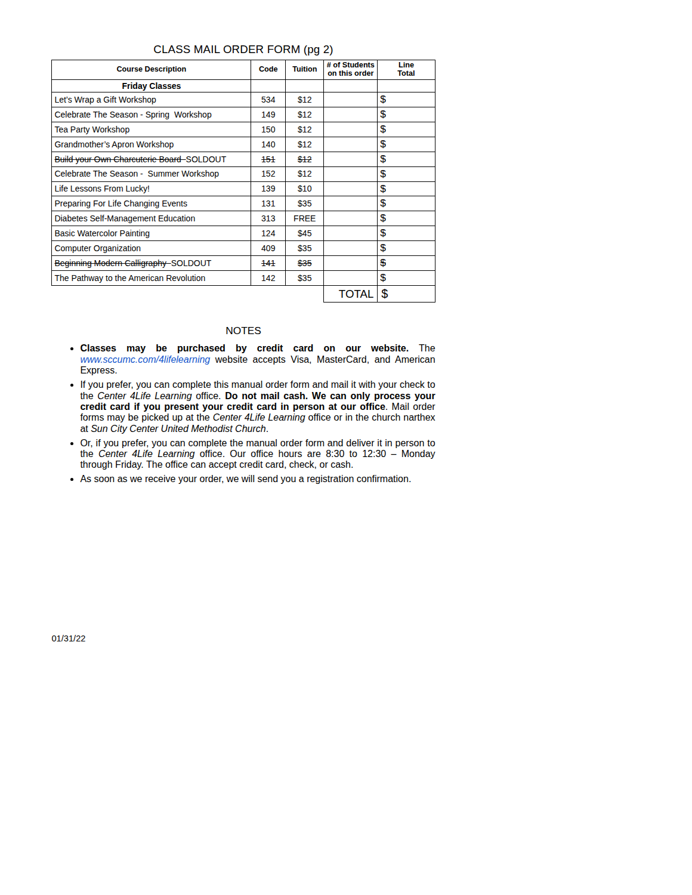CLASS MAIL ORDER FORM (pg 2)
| Course Description | Code | Tuition | # of Students on this order | Line Total |
| --- | --- | --- | --- | --- |
| Friday Classes | | | | |
| Let’s Wrap a Gift Workshop | 534 | $12 | | $ |
| Celebrate The Season - Spring Workshop | 149 | $12 | | $ |
| Tea Party Workshop | 150 | $12 | | $ |
| Grandmother’s Apron Workshop | 140 | $12 | | $ |
| Build your Own Charcuterie Board SOLDOUT | 151 | $12 | | $ |
| Celebrate The Season - Summer Workshop | 152 | $12 | | $ |
| Life Lessons From Lucky! | 139 | $10 | | $ |
| Preparing For Life Changing Events | 131 | $35 | | $ |
| Diabetes Self-Management Education | 313 | FREE | | $ |
| Basic Watercolor Painting | 124 | $45 | | $ |
| Computer Organization | 409 | $35 | | $ |
| Beginning Modern Calligraphy SOLDOUT | 141 | $35 | | $ |
| The Pathway to the American Revolution | 142 | $35 | | $ |
| | | | TOTAL | $ |
NOTES
Classes may be purchased by credit card on our website. The www.sccumc.com/4lifelearning website accepts Visa, MasterCard, and American Express.
If you prefer, you can complete this manual order form and mail it with your check to the Center 4Life Learning office. Do not mail cash. We can only process your credit card if you present your credit card in person at our office. Mail order forms may be picked up at the Center 4Life Learning office or in the church narthex at Sun City Center United Methodist Church.
Or, if you prefer, you can complete the manual order form and deliver it in person to the Center 4Life Learning office. Our office hours are 8:30 to 12:30 – Monday through Friday. The office can accept credit card, check, or cash.
As soon as we receive your order, we will send you a registration confirmation.
01/31/22